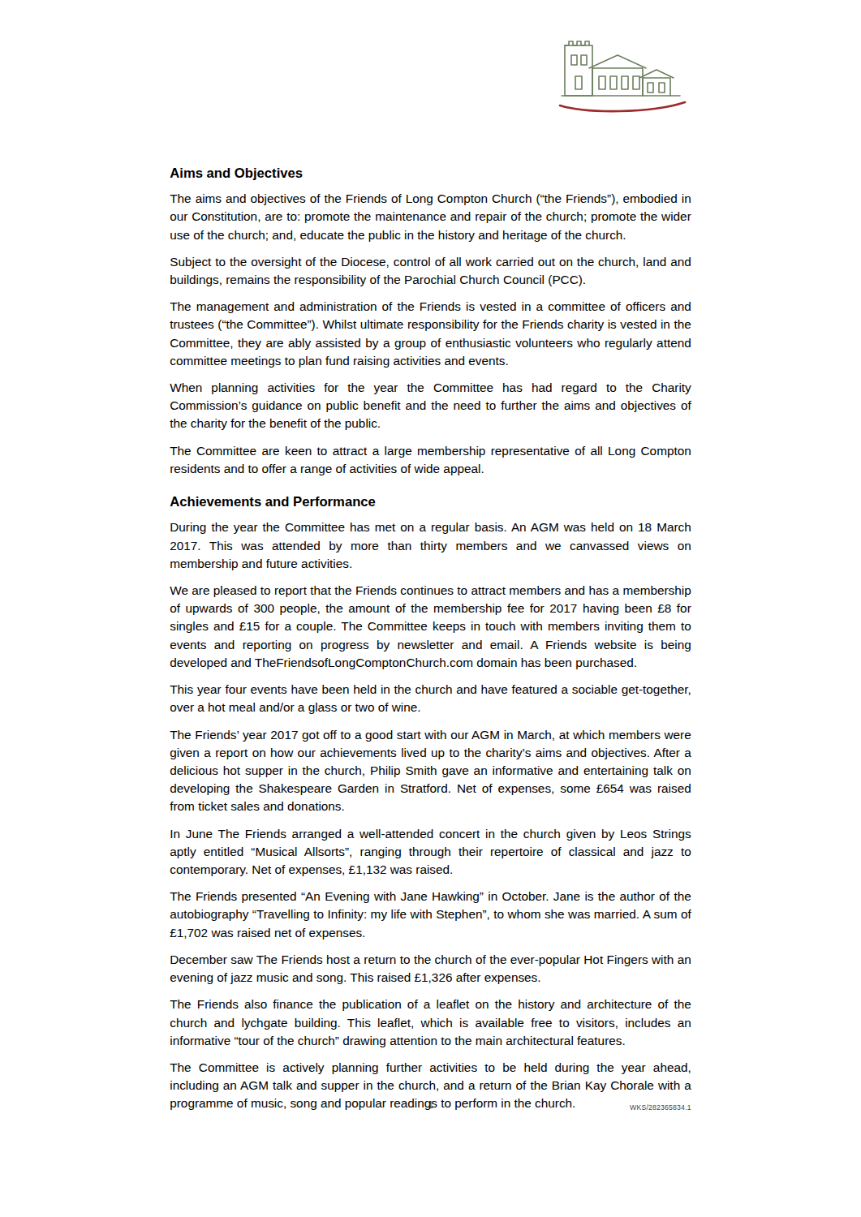Aims and Objectives
The aims and objectives of the Friends of Long Compton Church (“the Friends”), embodied in our Constitution, are to: promote the maintenance and repair of the church; promote the wider use of the church; and, educate the public in the history and heritage of the church.
Subject to the oversight of the Diocese, control of all work carried out on the church, land and buildings, remains the responsibility of the Parochial Church Council (PCC).
The management and administration of the Friends is vested in a committee of officers and trustees (“the Committee”). Whilst ultimate responsibility for the Friends charity is vested in the Committee, they are ably assisted by a group of enthusiastic volunteers who regularly attend committee meetings to plan fund raising activities and events.
When planning activities for the year the Committee has had regard to the Charity Commission’s guidance on public benefit and the need to further the aims and objectives of the charity for the benefit of the public.
The Committee are keen to attract a large membership representative of all Long Compton residents and to offer a range of activities of wide appeal.
Achievements and Performance
During the year the Committee has met on a regular basis. An AGM was held on 18 March 2017. This was attended by more than thirty members and we canvassed views on membership and future activities.
We are pleased to report that the Friends continues to attract members and has a membership of upwards of 300 people, the amount of the membership fee for 2017 having been £8 for singles and £15 for a couple. The Committee keeps in touch with members inviting them to events and reporting on progress by newsletter and email. A Friends website is being developed and TheFriendsofLongComptonChurch.com domain has been purchased.
This year four events have been held in the church and have featured a sociable get-together, over a hot meal and/or a glass or two of wine.
The Friends’ year 2017 got off to a good start with our AGM in March, at which members were given a report on how our achievements lived up to the charity’s aims and objectives. After a delicious hot supper in the church, Philip Smith gave an informative and entertaining talk on developing the Shakespeare Garden in Stratford. Net of expenses, some £654 was raised from ticket sales and donations.
In June The Friends arranged a well-attended concert in the church given by Leos Strings aptly entitled “Musical Allsorts”, ranging through their repertoire of classical and jazz to contemporary. Net of expenses, £1,132 was raised.
The Friends presented “An Evening with Jane Hawking” in October. Jane is the author of the autobiography “Travelling to Infinity: my life with Stephen”, to whom she was married. A sum of £1,702 was raised net of expenses.
December saw The Friends host a return to the church of the ever-popular Hot Fingers with an evening of jazz music and song. This raised £1,326 after expenses.
The Friends also finance the publication of a leaflet on the history and architecture of the church and lychgate building. This leaflet, which is available free to visitors, includes an informative “tour of the church” drawing attention to the main architectural features.
The Committee is actively planning further activities to be held during the year ahead, including an AGM talk and supper in the church, and a return of the Brian Kay Chorale with a programme of music, song and popular readings to perform in the church.
1
WKS/282365834.1